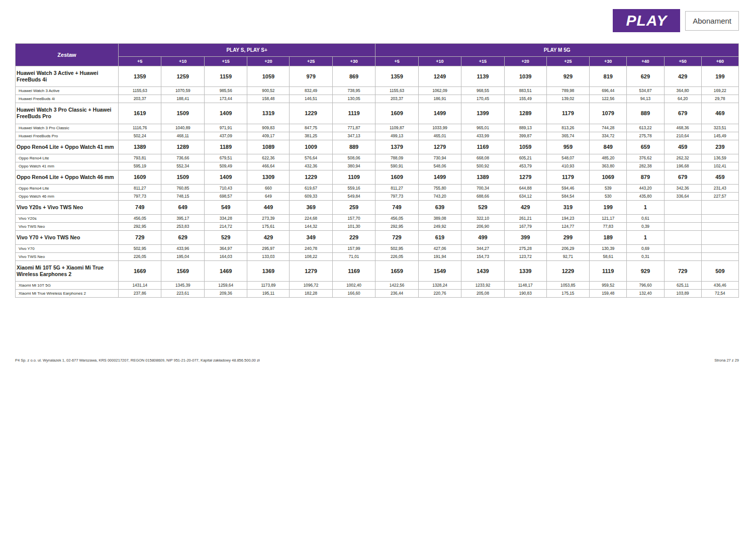PLAY
Abonament
| Zestaw | PLAY S, PLAY S+ | PLAY M 5G |
| --- | --- | --- |
| +5 | +10 | +15 | +20 | +25 | +30 | +5 | +10 | +15 | +20 | +25 | +30 | +40 | +50 | +60 |
| Huawei Watch 3 Active + Huawei FreeBuds 4i | 1359 | 1259 | 1159 | 1059 | 979 | 869 | 1359 | 1249 | 1139 | 1039 | 929 | 819 | 629 | 429 | 199 |
| Huawei Watch 3 Active | 1155,63 | 1070,59 | 985,56 | 900,52 | 832,49 | 738,95 | 1155,63 | 1062,09 | 968,55 | 883,51 | 789,98 | 696,44 | 534,87 | 364,80 | 169,22 |
| Huawei FreeBuds 4i | 203,37 | 188,41 | 173,44 | 158,48 | 146,51 | 130,05 | 203,37 | 186,91 | 170,45 | 155,49 | 139,02 | 122,56 | 94,13 | 64,20 | 29,78 |
| Huawei Watch 3 Pro Classic + Huawei FreeBuds Pro | 1619 | 1509 | 1409 | 1319 | 1229 | 1119 | 1609 | 1499 | 1399 | 1289 | 1179 | 1079 | 889 | 679 | 469 |
| Huawei Watch 3 Pro Classic | 1116,76 | 1040,89 | 971,91 | 909,83 | 847,75 | 771,87 | 1109,87 | 1033,99 | 965,01 | 889,13 | 813,26 | 744,28 | 613,22 | 468,36 | 323,51 |
| Huawei FreeBuds Pro | 502,24 | 468,11 | 437,09 | 409,17 | 381,25 | 347,13 | 499,13 | 465,01 | 433,99 | 399,87 | 365,74 | 334,72 | 275,78 | 210,64 | 145,49 |
| Oppo Reno4 Lite + Oppo Watch 41 mm | 1389 | 1289 | 1189 | 1089 | 1009 | 889 | 1379 | 1279 | 1169 | 1059 | 959 | 849 | 659 | 459 | 239 |
| Oppo Reno4 Lite | 793,81 | 736,66 | 679,51 | 622,36 | 576,64 | 508,06 | 788,09 | 730,94 | 668,08 | 605,21 | 548,07 | 485,20 | 376,62 | 262,32 | 136,59 |
| Oppo Watch 41 mm | 595,19 | 552,34 | 509,49 | 466,64 | 432,36 | 380,94 | 590,91 | 548,06 | 500,92 | 453,79 | 410,93 | 363,80 | 282,38 | 196,68 | 102,41 |
| Oppo Reno4 Lite + Oppo Watch 46 mm | 1609 | 1509 | 1409 | 1309 | 1229 | 1109 | 1609 | 1499 | 1389 | 1279 | 1179 | 1069 | 879 | 679 | 459 |
| Oppo Reno4 Lite | 811,27 | 760,85 | 710,43 | 660 | 619,67 | 559,16 | 811,27 | 755,80 | 700,34 | 644,88 | 594,46 | 539 | 443,20 | 342,36 | 231,43 |
| Oppo Watch 46 mm | 797,73 | 748,15 | 698,57 | 649 | 609,33 | 549,84 | 797,73 | 743,20 | 688,66 | 634,12 | 584,54 | 530 | 435,80 | 336,64 | 227,57 |
| Vivo Y20s + Vivo TWS Neo | 749 | 649 | 549 | 449 | 369 | 259 | 749 | 639 | 529 | 429 | 319 | 199 | 1 | | |
| Vivo Y20s | 456,05 | 395,17 | 334,28 | 273,39 | 224,68 | 157,70 | 456,05 | 389,08 | 322,10 | 261,21 | 194,23 | 121,17 | 0,61 | | |
| Vivo TWS Neo | 292,95 | 253,83 | 214,72 | 175,61 | 144,32 | 101,30 | 292,95 | 249,92 | 206,90 | 167,79 | 124,77 | 77,83 | 0,39 | | |
| Vivo Y70 + Vivo TWS Neo | 729 | 629 | 529 | 429 | 349 | 229 | 729 | 619 | 499 | 399 | 299 | 189 | 1 | | |
| Vivo Y70 | 502,95 | 433,96 | 364,97 | 295,97 | 240,78 | 157,99 | 502,95 | 427,06 | 344,27 | 275,28 | 206,29 | 130,39 | 0,69 | | |
| Vivo TWS Neo | 226,05 | 195,04 | 164,03 | 133,03 | 108,22 | 71,01 | 226,05 | 191,94 | 154,73 | 123,72 | 92,71 | 58,61 | 0,31 | | |
| Xiaomi Mi 10T 5G + Xiaomi Mi True Wireless Earphones 2 | 1669 | 1569 | 1469 | 1369 | 1279 | 1169 | 1659 | 1549 | 1439 | 1339 | 1229 | 1119 | 929 | 729 | 509 |
| Xiaomi Mi 10T 5G | 1431,14 | 1345,39 | 1259,64 | 1173,89 | 1096,72 | 1002,40 | 1422,56 | 1328,24 | 1233,92 | 1148,17 | 1053,85 | 959,52 | 796,60 | 625,11 | 436,46 |
| Xiaomi Mi True Wireless Earphones 2 | 237,86 | 223,61 | 209,36 | 195,11 | 182,28 | 166,60 | 236,44 | 220,76 | 205,08 | 190,83 | 175,15 | 159,48 | 132,40 | 103,89 | 72,54 |
P4 Sp. z o.o. ul. Wynalazek 1, 02-677 Warszawa, KRS 0000217207, REGON 015808609, NIP 951-21-20-077, Kapitał zakładowy 48.856.500,00 zł
Strona 27 z 29